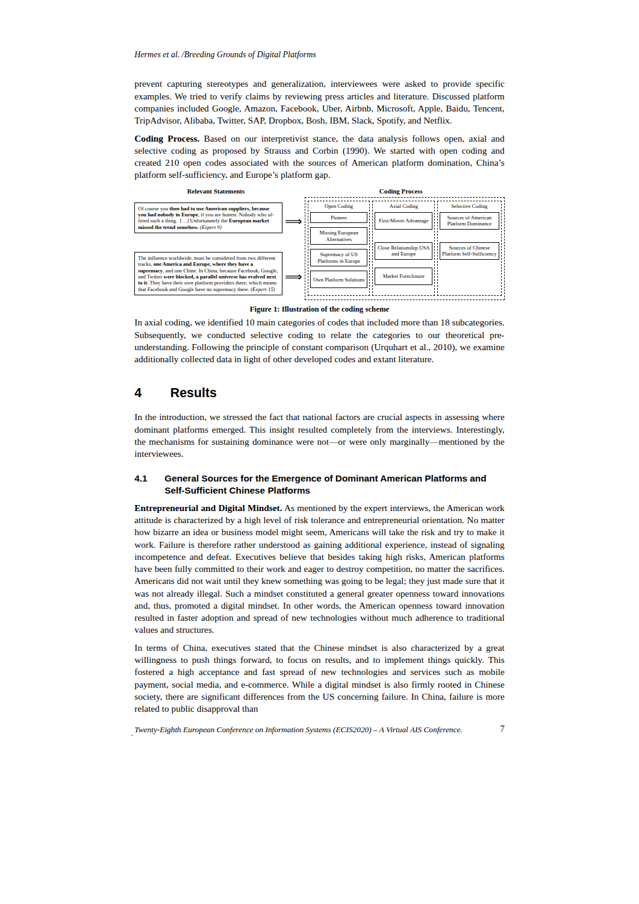Hermes et al. /Breeding Grounds of Digital Platforms
prevent capturing stereotypes and generalization, interviewees were asked to provide specific examples. We tried to verify claims by reviewing press articles and literature. Discussed platform companies included Google, Amazon, Facebook, Uber, Airbnb, Microsoft, Apple, Baidu, Tencent, TripAdvisor, Alibaba, Twitter, SAP, Dropbox, Bosh, IBM, Slack, Spotify, and Netflix.
Coding Process. Based on our interpretivist stance, the data analysis follows open, axial and selective coding as proposed by Strauss and Corbin (1990). We started with open coding and created 210 open codes associated with the sources of American platform domination, China’s platform self-sufficiency, and Europe’s platform gap.
Relevant Statements
Coding Process
Of course you then had to use American suppliers, because you had nobody in Europe, if you are honest. Nobody who offered such a thing. […] Unfortunately the European market missed the trend somehow. (Expert 9)
The influence worldwide, must be considered from two different tracks, one America and Europe, where they have a supremacy, and one Chine. In China, because Facebook, Google, and Twitter were blocked, a parallel universe has evolved next to it. They have their own platform providers there, which means that Facebook and Google have no supremacy there. (Expert 15)
⟹
⟹
Open Coding
Pioneer
Missing European Alternatives
Supremacy of US Platforms in Europe
Own Platform Solutions
Axial Coding
First-Mover Advantage
Close Relationship USA and Europe
Market Foreclosure
Selective Coding
Sources of American Platform Dominance
Sources of Chinese Platform Self-Sufficiency
Figure 1: Illustration of the coding scheme
In axial coding, we identified 10 main categories of codes that included more than 18 subcategories. Subsequently, we conducted selective coding to relate the categories to our theoretical pre-understanding. Following the principle of constant comparison (Urquhart et al., 2010), we examine additionally collected data in light of other developed codes and extant literature.
4 Results
In the introduction, we stressed the fact that national factors are crucial aspects in assessing where dominant platforms emerged. This insight resulted completely from the interviews. Interestingly, the mechanisms for sustaining dominance were not—or were only marginally—mentioned by the interviewees.
4.1 General Sources for the Emergence of Dominant American Platforms and Self-Sufficient Chinese Platforms
Entrepreneurial and Digital Mindset. As mentioned by the expert interviews, the American work attitude is characterized by a high level of risk tolerance and entrepreneurial orientation. No matter how bizarre an idea or business model might seem, Americans will take the risk and try to make it work. Failure is therefore rather understood as gaining additional experience, instead of signaling incompetence and defeat. Executives believe that besides taking high risks, American platforms have been fully committed to their work and eager to destroy competition, no matter the sacrifices. Americans did not wait until they knew something was going to be legal; they just made sure that it was not already illegal. Such a mindset constituted a general greater openness toward innovations and, thus, promoted a digital mindset. In other words, the American openness toward innovation resulted in faster adoption and spread of new technologies without much adherence to traditional values and structures.
In terms of China, executives stated that the Chinese mindset is also characterized by a great willingness to push things forward, to focus on results, and to implement things quickly. This fostered a high acceptance and fast spread of new technologies and services such as mobile payment, social media, and e-commerce. While a digital mindset is also firmly rooted in Chinese society, there are significant differences from the US concerning failure. In China, failure is more related to public disapproval than
. Twenty-Eighth European Conference on Information Systems (ECIS2020) – A Virtual AIS Conference. 7